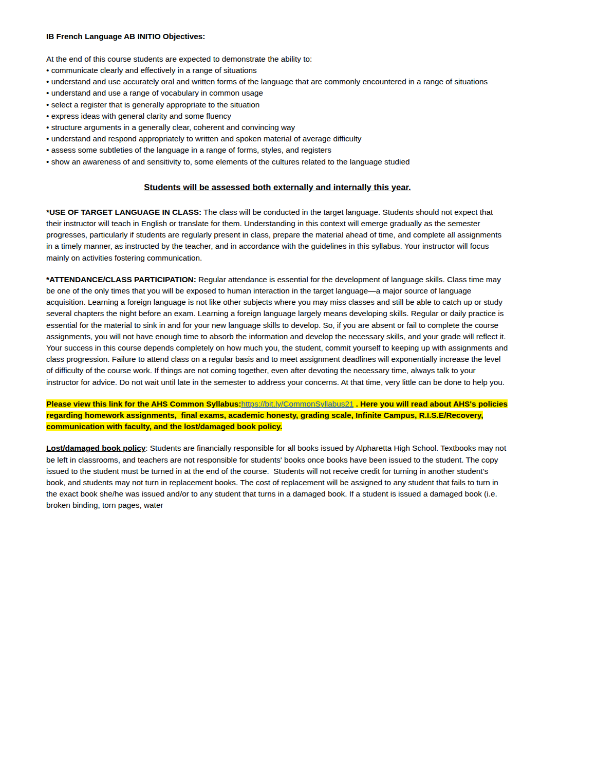IB French Language AB INITIO Objectives:
At the end of this course students are expected to demonstrate the ability to:
• communicate clearly and effectively in a range of situations
• understand and use accurately oral and written forms of the language that are commonly encountered in a range of situations
• understand and use a range of vocabulary in common usage
• select a register that is generally appropriate to the situation
• express ideas with general clarity and some fluency
• structure arguments in a generally clear, coherent and convincing way
• understand and respond appropriately to written and spoken material of average difficulty
• assess some subtleties of the language in a range of forms, styles, and registers
• show an awareness of and sensitivity to, some elements of the cultures related to the language studied
Students will be assessed both externally and internally this year.
*USE OF TARGET LANGUAGE IN CLASS: The class will be conducted in the target language. Students should not expect that their instructor will teach in English or translate for them. Understanding in this context will emerge gradually as the semester progresses, particularly if students are regularly present in class, prepare the material ahead of time, and complete all assignments in a timely manner, as instructed by the teacher, and in accordance with the guidelines in this syllabus. Your instructor will focus mainly on activities fostering communication.
*ATTENDANCE/CLASS PARTICIPATION: Regular attendance is essential for the development of language skills. Class time may be one of the only times that you will be exposed to human interaction in the target language—a major source of language acquisition. Learning a foreign language is not like other subjects where you may miss classes and still be able to catch up or study several chapters the night before an exam. Learning a foreign language largely means developing skills. Regular or daily practice is essential for the material to sink in and for your new language skills to develop. So, if you are absent or fail to complete the course assignments, you will not have enough time to absorb the information and develop the necessary skills, and your grade will reflect it. Your success in this course depends completely on how much you, the student, commit yourself to keeping up with assignments and class progression. Failure to attend class on a regular basis and to meet assignment deadlines will exponentially increase the level of difficulty of the course work. If things are not coming together, even after devoting the necessary time, always talk to your instructor for advice. Do not wait until late in the semester to address your concerns. At that time, very little can be done to help you.
Please view this link for the AHS Common Syllabus: https://bit.ly/CommonSyllabus21 . Here you will read about AHS's policies regarding homework assignments, final exams, academic honesty, grading scale, Infinite Campus, R.I.S.E/Recovery, communication with faculty, and the lost/damaged book policy.
Lost/damaged book policy: Students are financially responsible for all books issued by Alpharetta High School. Textbooks may not be left in classrooms, and teachers are not responsible for students' books once books have been issued to the student. The copy issued to the student must be turned in at the end of the course. Students will not receive credit for turning in another student's book, and students may not turn in replacement books. The cost of replacement will be assigned to any student that fails to turn in the exact book she/he was issued and/or to any student that turns in a damaged book. If a student is issued a damaged book (i.e. broken binding, torn pages, water